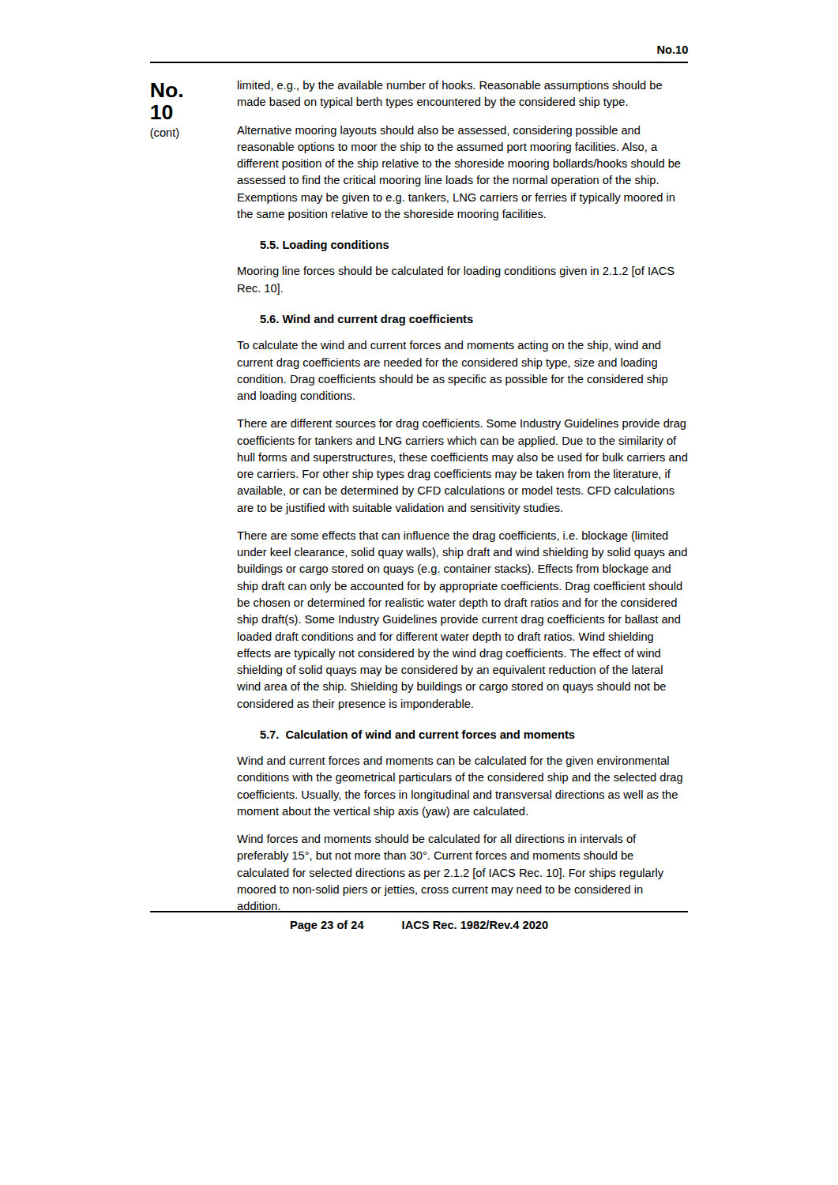No.10
No.
10
(cont)
limited, e.g., by the available number of hooks. Reasonable assumptions should be made based on typical berth types encountered by the considered ship type.
Alternative mooring layouts should also be assessed, considering possible and reasonable options to moor the ship to the assumed port mooring facilities. Also, a different position of the ship relative to the shoreside mooring bollards/hooks should be assessed to find the critical mooring line loads for the normal operation of the ship. Exemptions may be given to e.g. tankers, LNG carriers or ferries if typically moored in the same position relative to the shoreside mooring facilities.
5.5. Loading conditions
Mooring line forces should be calculated for loading conditions given in 2.1.2 [of IACS Rec. 10].
5.6. Wind and current drag coefficients
To calculate the wind and current forces and moments acting on the ship, wind and current drag coefficients are needed for the considered ship type, size and loading condition. Drag coefficients should be as specific as possible for the considered ship and loading conditions.
There are different sources for drag coefficients. Some Industry Guidelines provide drag coefficients for tankers and LNG carriers which can be applied. Due to the similarity of hull forms and superstructures, these coefficients may also be used for bulk carriers and ore carriers. For other ship types drag coefficients may be taken from the literature, if available, or can be determined by CFD calculations or model tests. CFD calculations are to be justified with suitable validation and sensitivity studies.
There are some effects that can influence the drag coefficients, i.e. blockage (limited under keel clearance, solid quay walls), ship draft and wind shielding by solid quays and buildings or cargo stored on quays (e.g. container stacks). Effects from blockage and ship draft can only be accounted for by appropriate coefficients. Drag coefficient should be chosen or determined for realistic water depth to draft ratios and for the considered ship draft(s). Some Industry Guidelines provide current drag coefficients for ballast and loaded draft conditions and for different water depth to draft ratios. Wind shielding effects are typically not considered by the wind drag coefficients. The effect of wind shielding of solid quays may be considered by an equivalent reduction of the lateral wind area of the ship. Shielding by buildings or cargo stored on quays should not be considered as their presence is imponderable.
5.7. Calculation of wind and current forces and moments
Wind and current forces and moments can be calculated for the given environmental conditions with the geometrical particulars of the considered ship and the selected drag coefficients. Usually, the forces in longitudinal and transversal directions as well as the moment about the vertical ship axis (yaw) are calculated.
Wind forces and moments should be calculated for all directions in intervals of preferably 15°, but not more than 30°. Current forces and moments should be calculated for selected directions as per 2.1.2 [of IACS Rec. 10]. For ships regularly moored to non-solid piers or jetties, cross current may need to be considered in addition.
Page 23 of 24 IACS Rec. 1982/Rev.4 2020